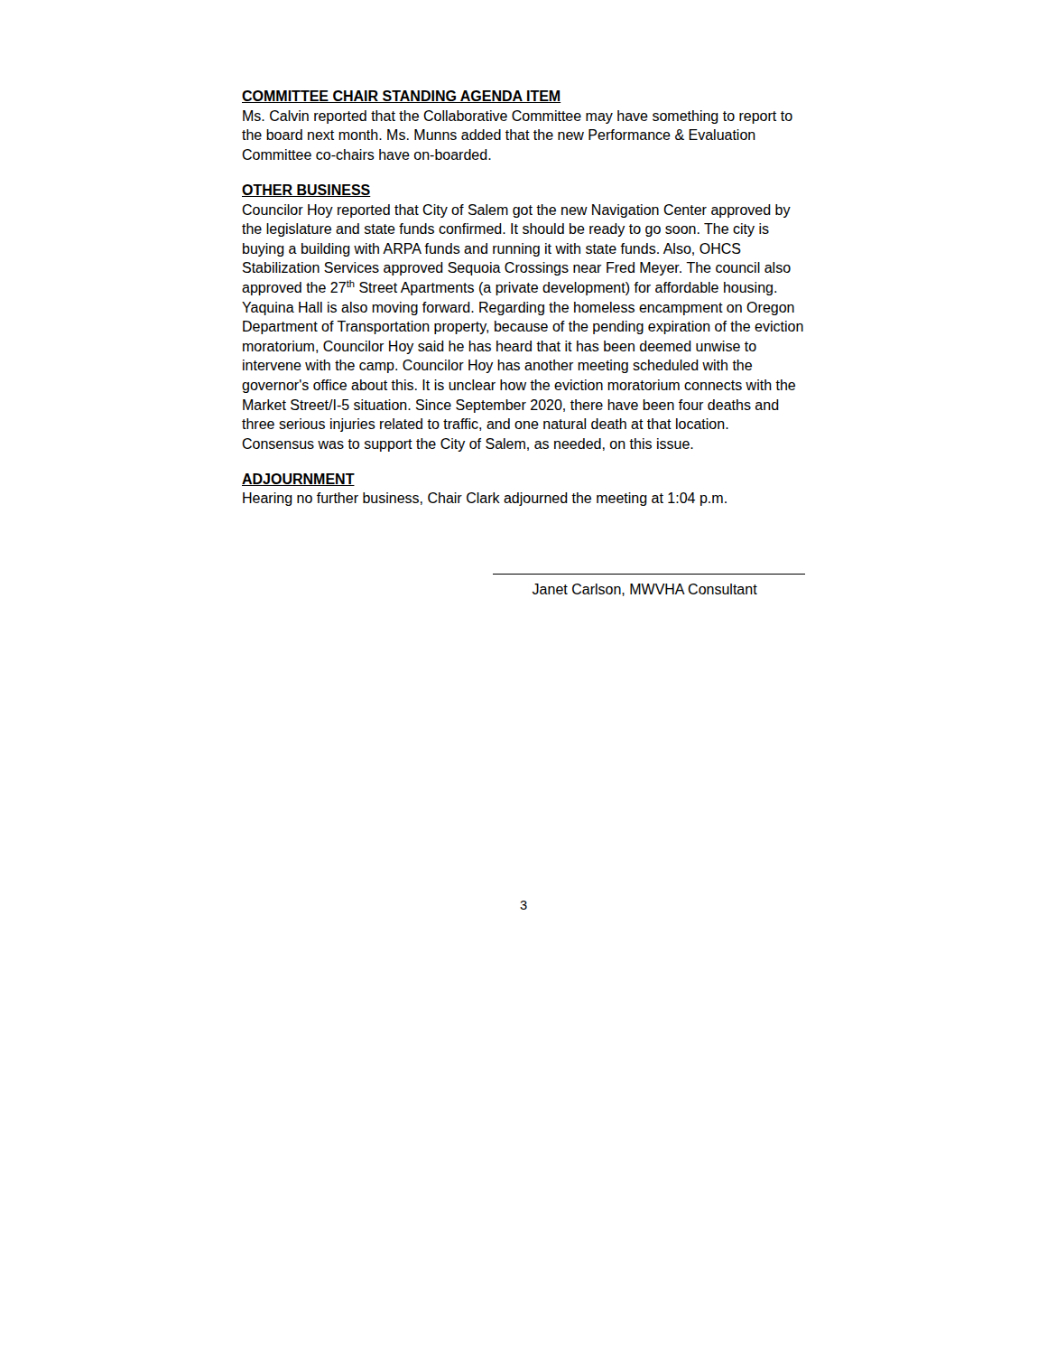COMMITTEE CHAIR STANDING AGENDA ITEM
Ms. Calvin reported that the Collaborative Committee may have something to report to the board next month. Ms. Munns added that the new Performance & Evaluation Committee co-chairs have on-boarded.
OTHER BUSINESS
Councilor Hoy reported that City of Salem got the new Navigation Center approved by the legislature and state funds confirmed. It should be ready to go soon. The city is buying a building with ARPA funds and running it with state funds. Also, OHCS Stabilization Services approved Sequoia Crossings near Fred Meyer. The council also approved the 27th Street Apartments (a private development) for affordable housing. Yaquina Hall is also moving forward. Regarding the homeless encampment on Oregon Department of Transportation property, because of the pending expiration of the eviction moratorium, Councilor Hoy said he has heard that it has been deemed unwise to intervene with the camp. Councilor Hoy has another meeting scheduled with the governor's office about this. It is unclear how the eviction moratorium connects with the Market Street/I-5 situation. Since September 2020, there have been four deaths and three serious injuries related to traffic, and one natural death at that location. Consensus was to support the City of Salem, as needed, on this issue.
ADJOURNMENT
Hearing no further business, Chair Clark adjourned the meeting at 1:04 p.m.
Janet Carlson, MWVHA Consultant
3